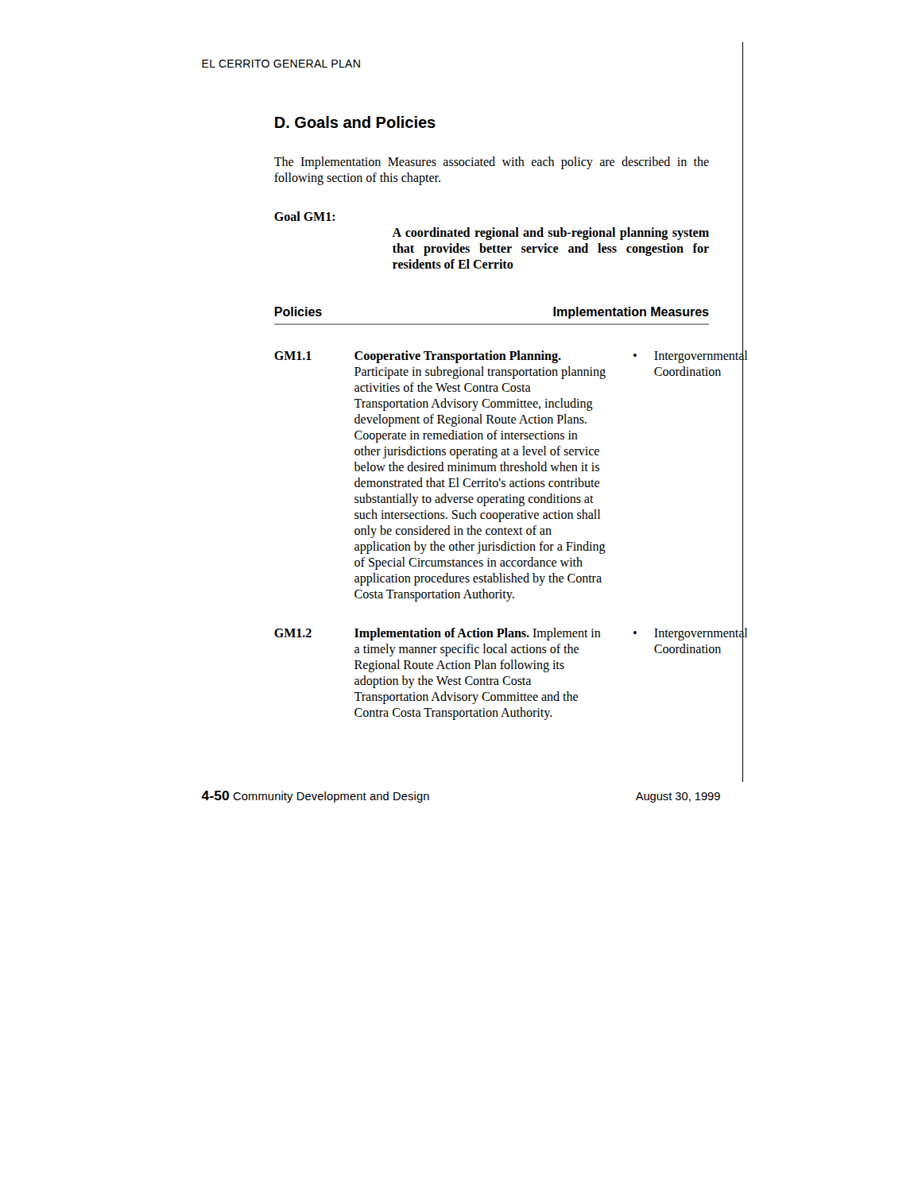EL CERRITO GENERAL PLAN
D. Goals and Policies
The Implementation Measures associated with each policy are described in the following section of this chapter.
Goal GM1: A coordinated regional and sub-regional planning system that provides better service and less congestion for residents of El Cerrito
Policies Implementation Measures
GM1.1
Cooperative Transportation Planning. Participate in subregional transportation planning activities of the West Contra Costa Transportation Advisory Committee, including development of Regional Route Action Plans. Cooperate in remediation of intersections in other jurisdictions operating at a level of service below the desired minimum threshold when it is demonstrated that El Cerrito's actions contribute substantially to adverse operating conditions at such intersections. Such cooperative action shall only be considered in the context of an application by the other jurisdiction for a Finding of Special Circumstances in accordance with application procedures established by the Contra Costa Transportation Authority.
•
Intergovernmental Coordination
GM1.2
Implementation of Action Plans. Implement in a timely manner specific local actions of the Regional Route Action Plan following its adoption by the West Contra Costa Transportation Advisory Committee and the Contra Costa Transportation Authority.
•
Intergovernmental Coordination
4-50 Community Development and Design
August 30, 1999